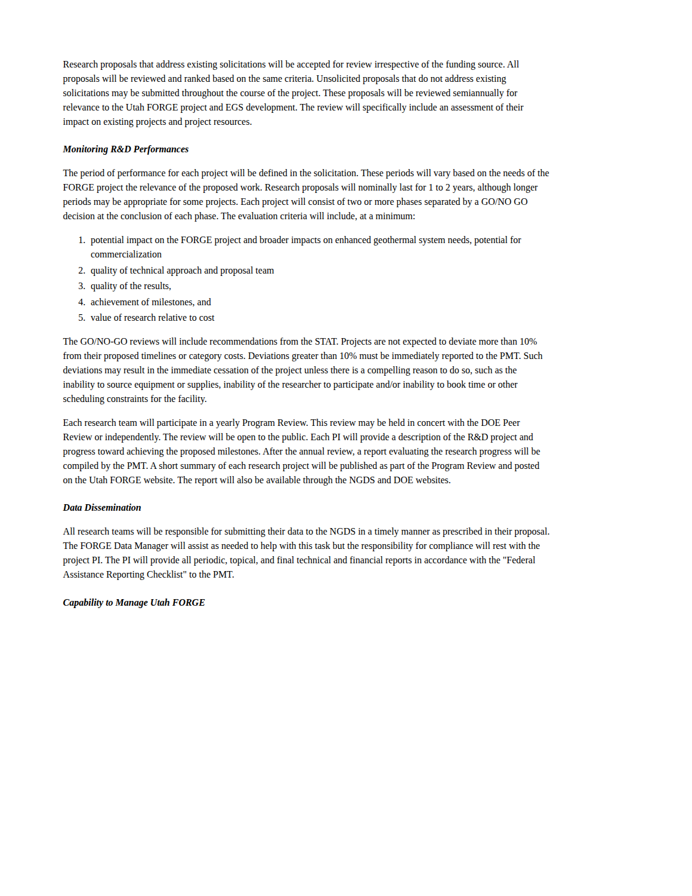Research proposals that address existing solicitations will be accepted for review irrespective of the funding source. All proposals will be reviewed and ranked based on the same criteria. Unsolicited proposals that do not address existing solicitations may be submitted throughout the course of the project. These proposals will be reviewed semiannually for relevance to the Utah FORGE project and EGS development. The review will specifically include an assessment of their impact on existing projects and project resources.
Monitoring R&D Performances
The period of performance for each project will be defined in the solicitation. These periods will vary based on the needs of the FORGE project the relevance of the proposed work. Research proposals will nominally last for 1 to 2 years, although longer periods may be appropriate for some projects. Each project will consist of two or more phases separated by a GO/NO GO decision at the conclusion of each phase. The evaluation criteria will include, at a minimum:
potential impact on the FORGE project and broader impacts on enhanced geothermal system needs, potential for commercialization
quality of technical approach and proposal team
quality of the results,
achievement of milestones, and
value of research relative to cost
The GO/NO-GO reviews will include recommendations from the STAT. Projects are not expected to deviate more than 10% from their proposed timelines or category costs. Deviations greater than 10% must be immediately reported to the PMT. Such deviations may result in the immediate cessation of the project unless there is a compelling reason to do so, such as the inability to source equipment or supplies, inability of the researcher to participate and/or inability to book time or other scheduling constraints for the facility.
Each research team will participate in a yearly Program Review. This review may be held in concert with the DOE Peer Review or independently. The review will be open to the public. Each PI will provide a description of the R&D project and progress toward achieving the proposed milestones. After the annual review, a report evaluating the research progress will be compiled by the PMT. A short summary of each research project will be published as part of the Program Review and posted on the Utah FORGE website. The report will also be available through the NGDS and DOE websites.
Data Dissemination
All research teams will be responsible for submitting their data to the NGDS in a timely manner as prescribed in their proposal. The FORGE Data Manager will assist as needed to help with this task but the responsibility for compliance will rest with the project PI. The PI will provide all periodic, topical, and final technical and financial reports in accordance with the "Federal Assistance Reporting Checklist" to the PMT.
Capability to Manage Utah FORGE